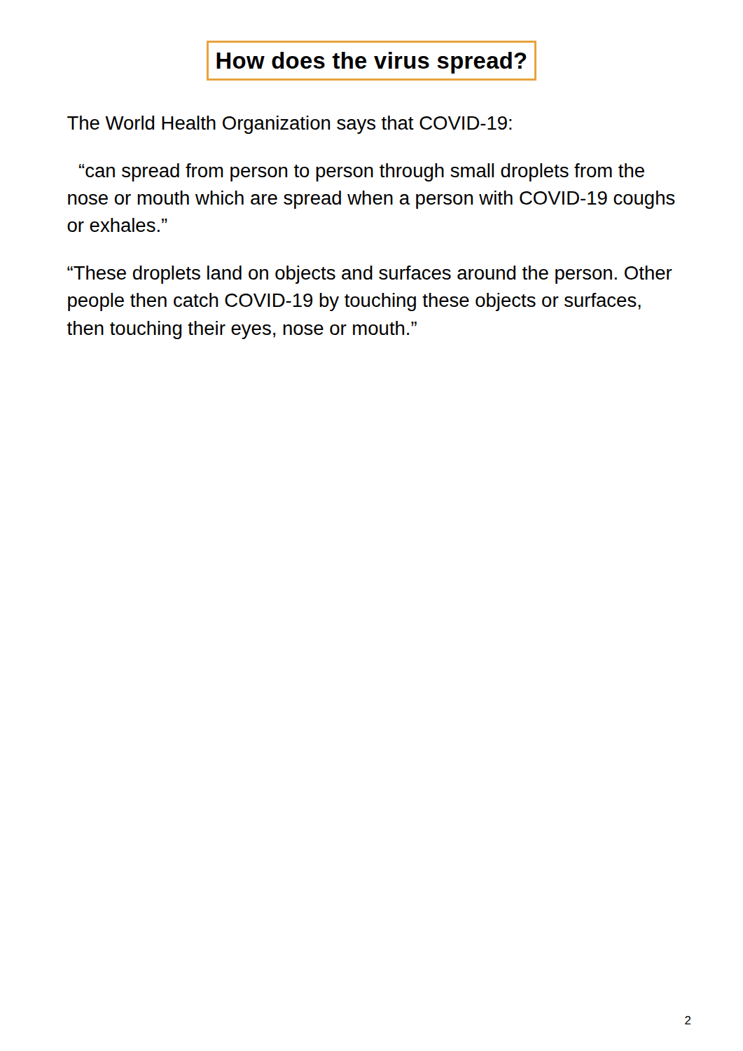How does the virus spread?
The World Health Organization says that COVID-19:
“can spread from person to person through small droplets from the nose or mouth which are spread when a person with COVID-19 coughs or exhales.”
“These droplets land on objects and surfaces around the person. Other people then catch COVID-19 by touching these objects or surfaces, then touching their eyes, nose or mouth.”
2